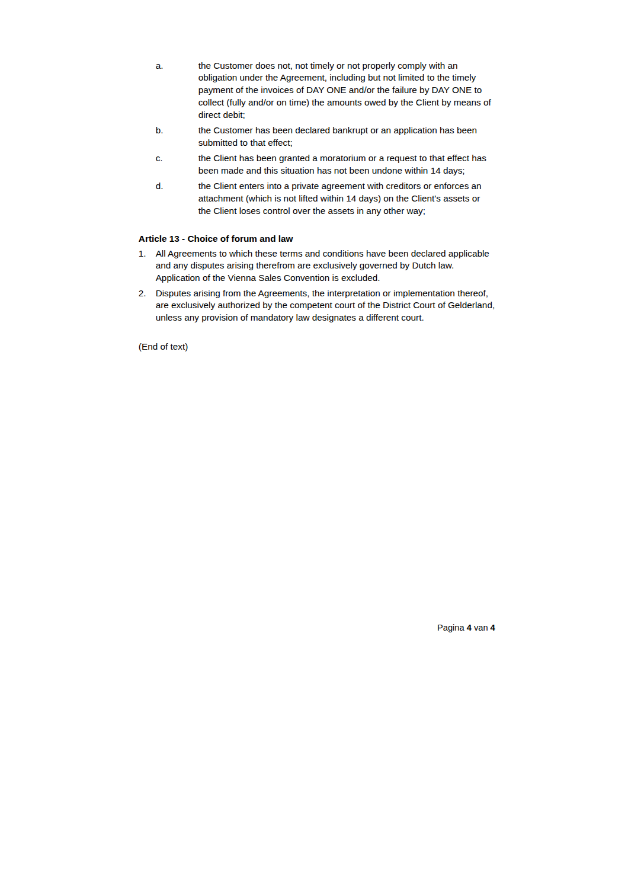a. the Customer does not, not timely or not properly comply with an obligation under the Agreement, including but not limited to the timely payment of the invoices of DAY ONE and/or the failure by DAY ONE to collect (fully and/or on time) the amounts owed by the Client by means of direct debit;
b. the Customer has been declared bankrupt or an application has been submitted to that effect;
c. the Client has been granted a moratorium or a request to that effect has been made and this situation has not been undone within 14 days;
d. the Client enters into a private agreement with creditors or enforces an attachment (which is not lifted within 14 days) on the Client's assets or the Client loses control over the assets in any other way;
Article 13 - Choice of forum and law
1. All Agreements to which these terms and conditions have been declared applicable and any disputes arising therefrom are exclusively governed by Dutch law. Application of the Vienna Sales Convention is excluded.
2. Disputes arising from the Agreements, the interpretation or implementation thereof, are exclusively authorized by the competent court of the District Court of Gelderland, unless any provision of mandatory law designates a different court.
(End of text)
Pagina 4 van 4